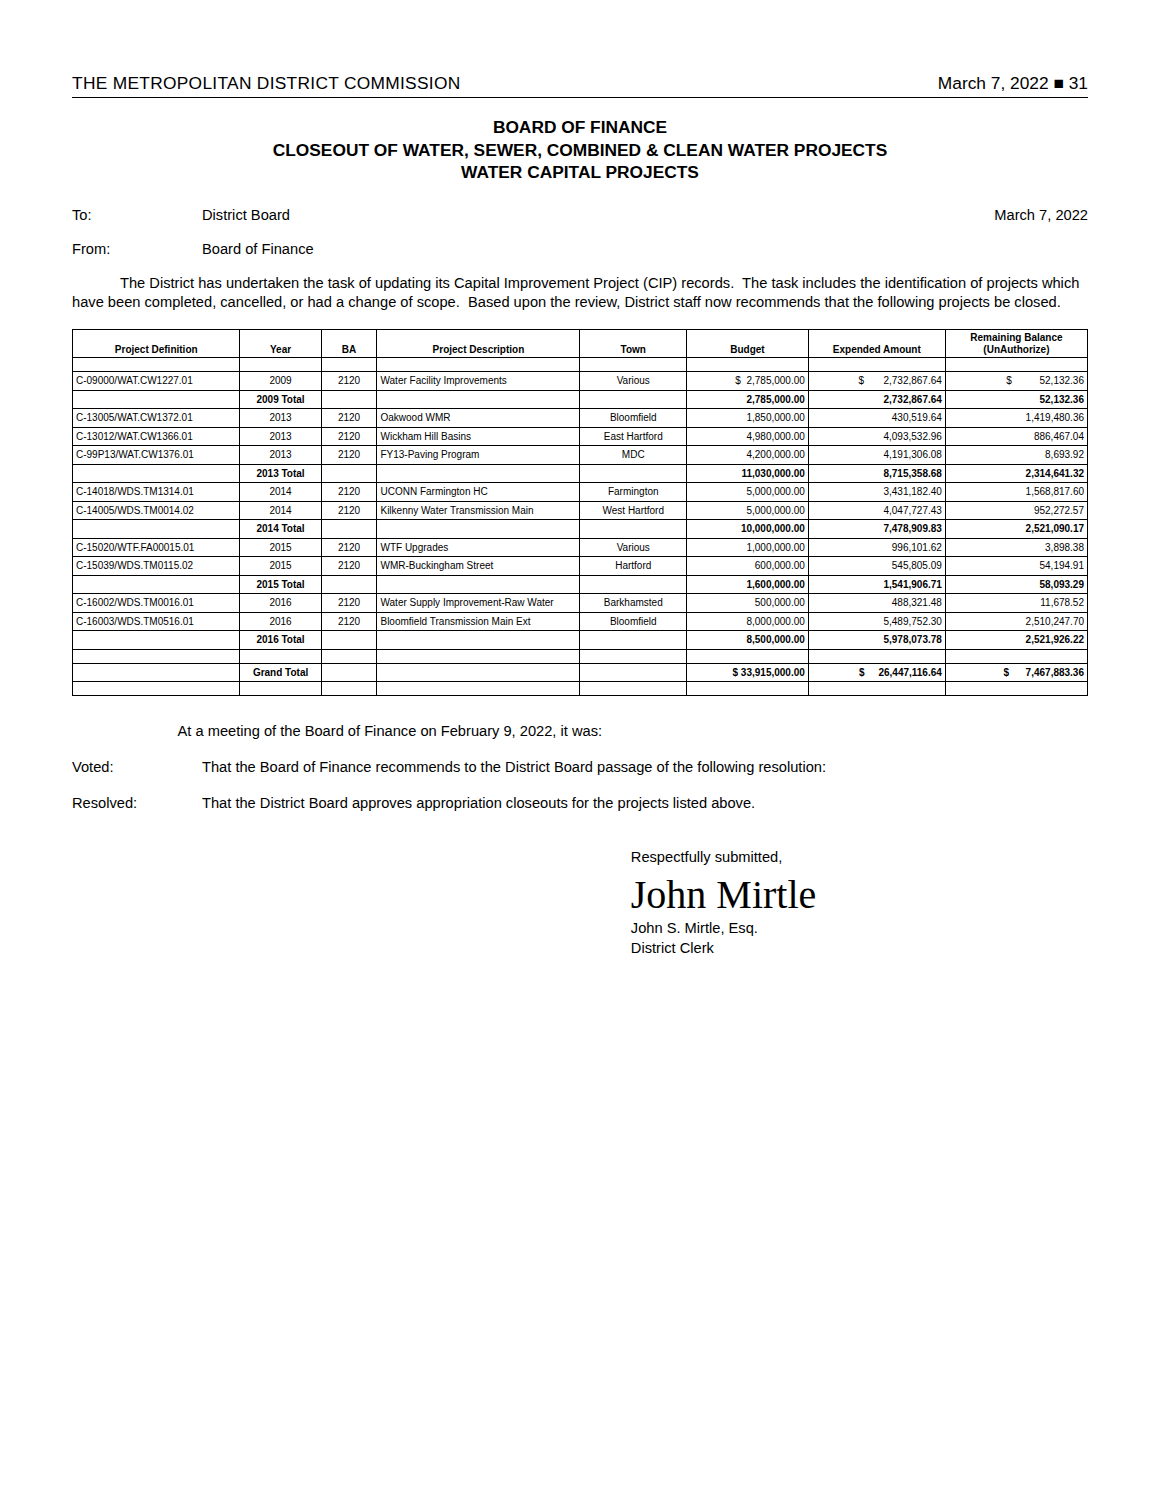THE METROPOLITAN DISTRICT COMMISSION
March 7, 2022 ■ 31
BOARD OF FINANCE
CLOSEOUT OF WATER, SEWER, COMBINED & CLEAN WATER PROJECTS
WATER CAPITAL PROJECTS
To:
District Board
March 7, 2022
From:
Board of Finance
The District has undertaken the task of updating its Capital Improvement Project (CIP) records. The task includes the identification of projects which have been completed, cancelled, or had a change of scope. Based upon the review, District staff now recommends that the following projects be closed.
| Project Definition | Year | BA | Project Description | Town | Budget | Expended Amount | Remaining Balance (UnAuthorize) |
| --- | --- | --- | --- | --- | --- | --- | --- |
| C-09000/WAT.CW1227.01 | 2009 | 2120 | Water Facility Improvements | Various | $ 2,785,000.00 | $ 2,732,867.64 | $ 52,132.36 |
| | 2009 Total | | | | 2,785,000.00 | 2,732,867.64 | 52,132.36 |
| C-13005/WAT.CW1372.01 | 2013 | 2120 | Oakwood WMR | Bloomfield | 1,850,000.00 | 430,519.64 | 1,419,480.36 |
| C-13012/WAT.CW1366.01 | 2013 | 2120 | Wickham Hill Basins | East Hartford | 4,980,000.00 | 4,093,532.96 | 886,467.04 |
| C-99P13/WAT.CW1376.01 | 2013 | 2120 | FY13-Paving Program | MDC | 4,200,000.00 | 4,191,306.08 | 8,693.92 |
| | 2013 Total | | | | 11,030,000.00 | 8,715,358.68 | 2,314,641.32 |
| C-14018/WDS.TM1314.01 | 2014 | 2120 | UCONN Farmington HC | Farmington | 5,000,000.00 | 3,431,182.40 | 1,568,817.60 |
| C-14005/WDS.TM0014.02 | 2014 | 2120 | Kilkenny Water Transmission Main | West Hartford | 5,000,000.00 | 4,047,727.43 | 952,272.57 |
| | 2014 Total | | | | 10,000,000.00 | 7,478,909.83 | 2,521,090.17 |
| C-15020/WTF.FA00015.01 | 2015 | 2120 | WTF Upgrades | Various | 1,000,000.00 | 996,101.62 | 3,898.38 |
| C-15039/WDS.TM0115.02 | 2015 | 2120 | WMR-Buckingham Street | Hartford | 600,000.00 | 545,805.09 | 54,194.91 |
| | 2015 Total | | | | 1,600,000.00 | 1,541,906.71 | 58,093.29 |
| C-16002/WDS.TM0016.01 | 2016 | 2120 | Water Supply Improvement-Raw Water | Barkhamsted | 500,000.00 | 488,321.48 | 11,678.52 |
| C-16003/WDS.TM0516.01 | 2016 | 2120 | Bloomfield Transmission Main Ext | Bloomfield | 8,000,000.00 | 5,489,752.30 | 2,510,247.70 |
| | 2016 Total | | | | 8,500,000.00 | 5,978,073.78 | 2,521,926.22 |
| | Grand Total | | | | $ 33,915,000.00 | $ 26,447,116.64 | $ 7,467,883.36 |
At a meeting of the Board of Finance on February 9, 2022, it was:
Voted:
That the Board of Finance recommends to the District Board passage of the following resolution:
Resolved:
That the District Board approves appropriation closeouts for the projects listed above.
Respectfully submitted,
John Mirtle
John S. Mirtle, Esq.
District Clerk